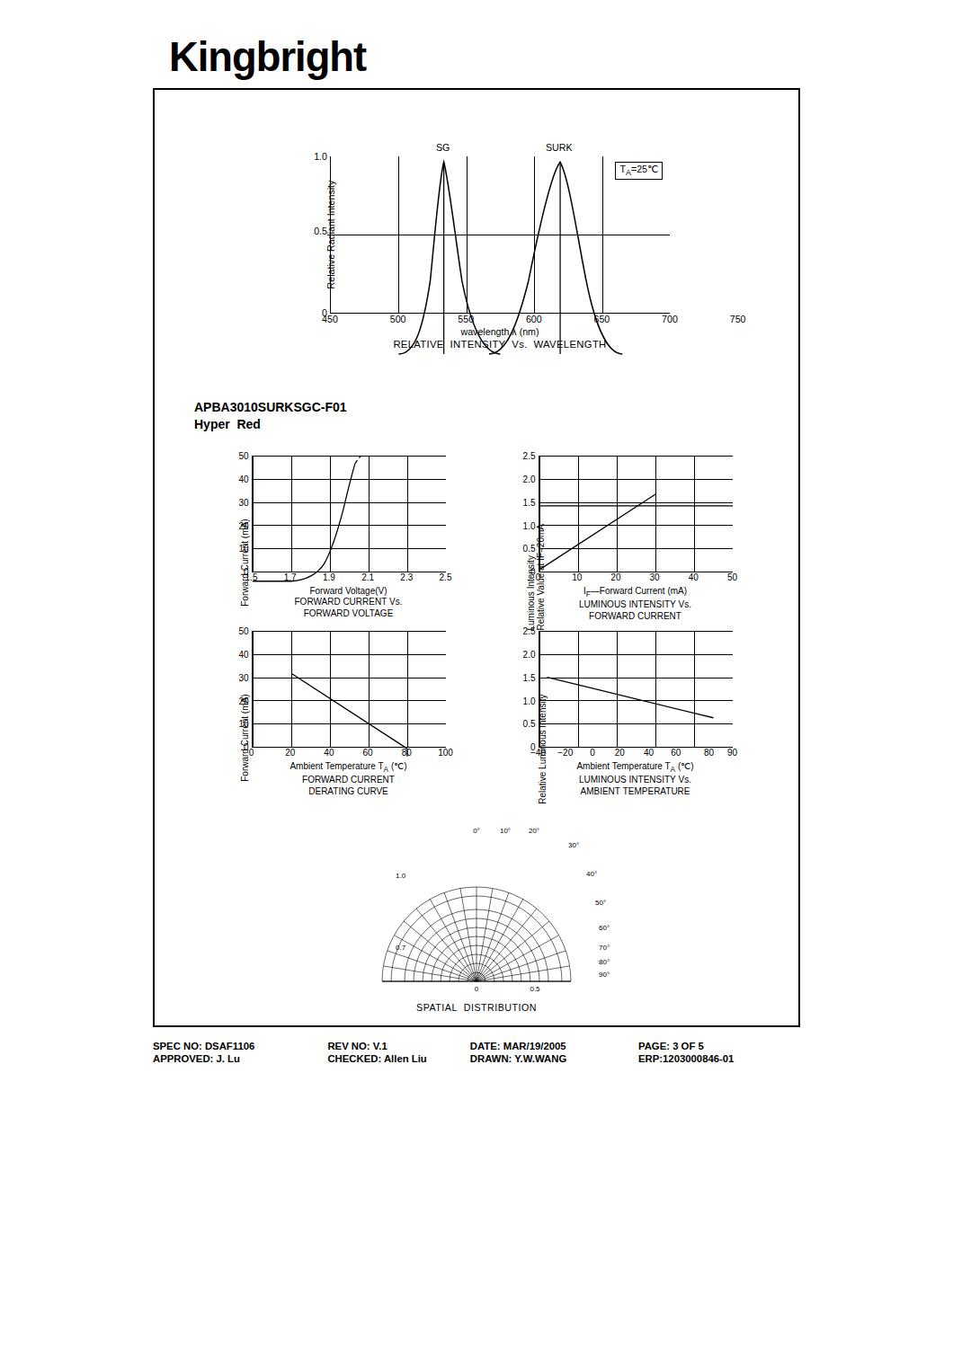Kingbright
SG SURK
TA=25℃
1.0 0.5 0
Relative Radiant Intensity
450 500 550 600 650 700 750
wavelength λ (nm)
RELATIVE INTENSITY Vs. WAVELENGTH
APBA3010SURKSGC-F01
Hyper Red
Forward Current (mA)
50 40 30 20 10 0
1.5 1.7 1.9 2.1 2.3 2.5
Forward Voltage(V)
FORWARD CURRENT Vs.
FORWARD VOLTAGE
Luminous Intensity
Relative Value at IF=20mA
2.5 2.0 1.5 1.0 0.5 0
0 10 20 30 40 50
IF—Forward Current (mA)
LUMINOUS INTENSITY Vs.
FORWARD CURRENT
Forward Current (mA)
50 40 30 20 10 0
0 20 40 60 80 100
Ambient Temperature TA (℃)
FORWARD CURRENT
DERATING CURVE
Relative Luminous Intensity
2.5 2.0 1.5 1.0 0.5 0
−40 −20 0 20 40 60 80 90
Ambient Temperature TA (℃)
LUMINOUS INTENSITY Vs.
AMBIENT TEMPERATURE
0° 10° 20° 30° 40° 50° 60° 70° 80° 90° 1.0 0.7 0 0.5
SPATIAL DISTRIBUTION
| SPEC NO: DSAF1106 | REV NO: V.1 | DATE: MAR/19/2005 | PAGE: 3 OF 5 |
| APPROVED: J. Lu | CHECKED: Allen Liu | DRAWN: Y.W.WANG | ERP:1203000846-01 |